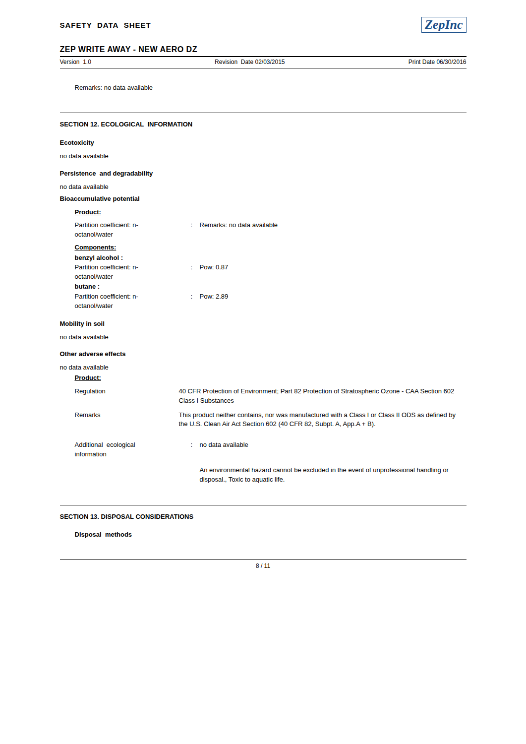SAFETY DATA SHEET
Zep Inc
ZEP WRITE AWAY - NEW AERO DZ
Version 1.0 Revision Date 02/03/2015 Print Date 06/30/2016
Remarks: no data available
SECTION 12. ECOLOGICAL INFORMATION
Ecotoxicity
no data available
Persistence and degradability
no data available
Bioaccumulative potential
Product:
| Partition coefficient: n- octanol/water | : | Remarks: no data available |
Components:
benzyl alcohol :
| Partition coefficient: n- octanol/water | : | Pow: 0.87 |
butane :
| Partition coefficient: n- octanol/water | : | Pow: 2.89 |
Mobility in soil
no data available
Other adverse effects
no data available
Product:
| Regulation | 40 CFR Protection of Environment; Part 82 Protection of Stratospheric Ozone - CAA Section 602 Class I Substances |
| Remarks | This product neither contains, nor was manufactured with a Class I or Class II ODS as defined by the U.S. Clean Air Act Section 602 (40 CFR 82, Subpt. A, App.A + B). |
| Additional ecological information | : | no data available |
| | | An environmental hazard cannot be excluded in the event of unprofessional handling or disposal., Toxic to aquatic life. |
SECTION 13. DISPOSAL CONSIDERATIONS
Disposal methods
8 / 11